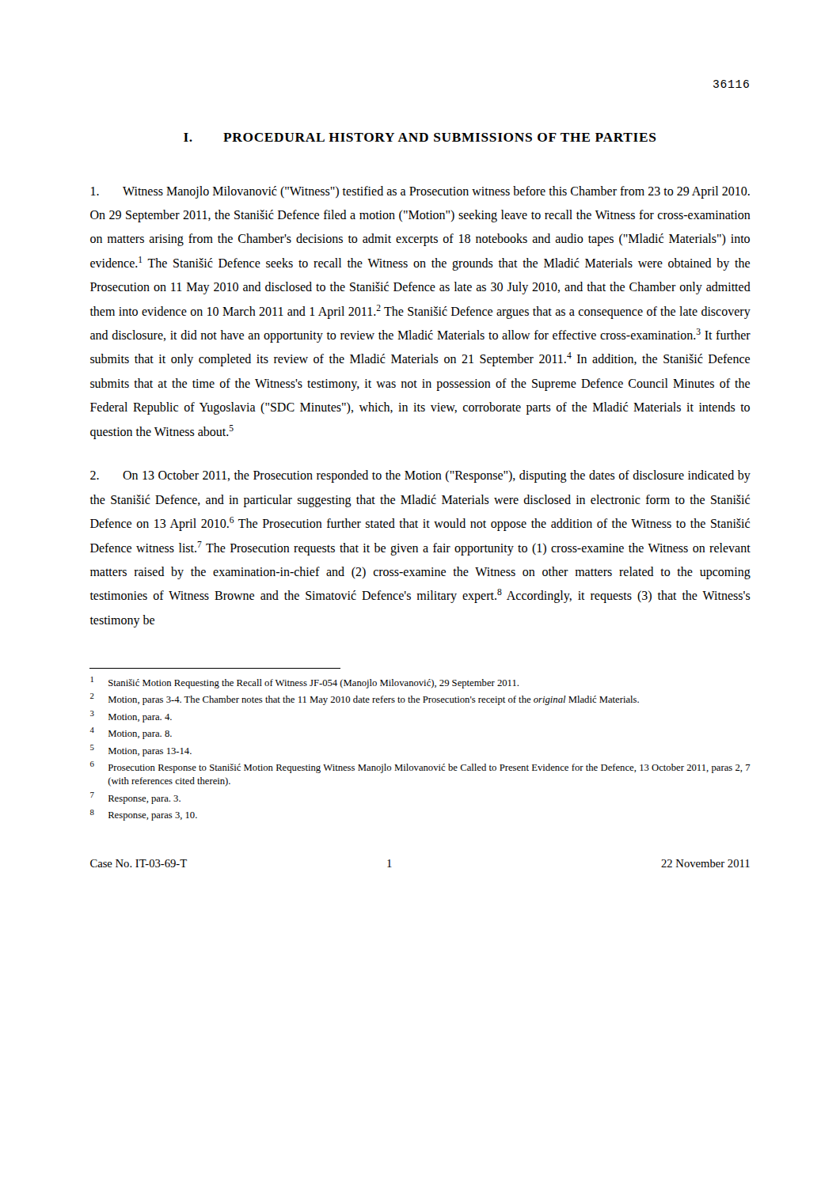36116
I. PROCEDURAL HISTORY AND SUBMISSIONS OF THE PARTIES
1. Witness Manojlo Milovanović ("Witness") testified as a Prosecution witness before this Chamber from 23 to 29 April 2010. On 29 September 2011, the Stanišić Defence filed a motion ("Motion") seeking leave to recall the Witness for cross-examination on matters arising from the Chamber's decisions to admit excerpts of 18 notebooks and audio tapes ("Mladić Materials") into evidence.1 The Stanišić Defence seeks to recall the Witness on the grounds that the Mladić Materials were obtained by the Prosecution on 11 May 2010 and disclosed to the Stanišić Defence as late as 30 July 2010, and that the Chamber only admitted them into evidence on 10 March 2011 and 1 April 2011.2 The Stanišić Defence argues that as a consequence of the late discovery and disclosure, it did not have an opportunity to review the Mladić Materials to allow for effective cross-examination.3 It further submits that it only completed its review of the Mladić Materials on 21 September 2011.4 In addition, the Stanišić Defence submits that at the time of the Witness's testimony, it was not in possession of the Supreme Defence Council Minutes of the Federal Republic of Yugoslavia ("SDC Minutes"), which, in its view, corroborate parts of the Mladić Materials it intends to question the Witness about.5
2. On 13 October 2011, the Prosecution responded to the Motion ("Response"), disputing the dates of disclosure indicated by the Stanišić Defence, and in particular suggesting that the Mladić Materials were disclosed in electronic form to the Stanišić Defence on 13 April 2010.6 The Prosecution further stated that it would not oppose the addition of the Witness to the Stanišić Defence witness list.7 The Prosecution requests that it be given a fair opportunity to (1) cross-examine the Witness on relevant matters raised by the examination-in-chief and (2) cross-examine the Witness on other matters related to the upcoming testimonies of Witness Browne and the Simatović Defence's military expert.8 Accordingly, it requests (3) that the Witness's testimony be
Stanišić Motion Requesting the Recall of Witness JF-054 (Manojlo Milovanović), 29 September 2011.
Motion, paras 3-4. The Chamber notes that the 11 May 2010 date refers to the Prosecution's receipt of the original Mladić Materials.
Motion, para. 4.
Motion, para. 8.
Motion, paras 13-14.
Prosecution Response to Stanišić Motion Requesting Witness Manojlo Milovanović be Called to Present Evidence for the Defence, 13 October 2011, paras 2, 7 (with references cited therein).
Response, para. 3.
Response, paras 3, 10.
Case No. IT-03-69-T 1 22 November 2011